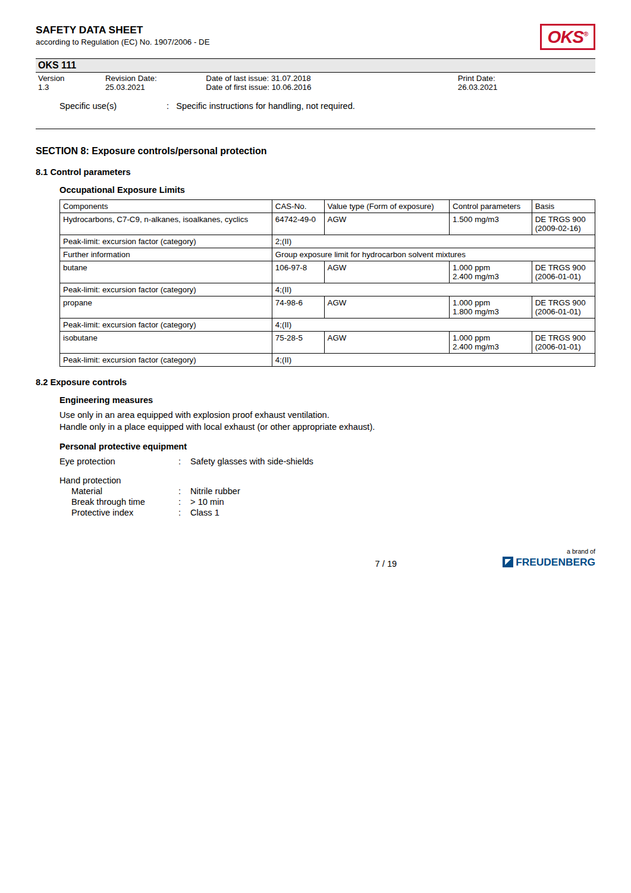SAFETY DATA SHEET
according to Regulation (EC) No. 1907/2006 - DE
OKS®
OKS 111
| Version 1.3 | Revision Date: 25.03.2021 | Date of last issue: 31.07.2018 Date of first issue: 10.06.2016 | Print Date: 26.03.2021 |
Specific use(s): Specific instructions for handling, not required.
SECTION 8: Exposure controls/personal protection
8.1 Control parameters
Occupational Exposure Limits
| Components | CAS-No. | Value type (Form of exposure) | Control parameters | Basis |
| --- | --- | --- | --- | --- |
| Hydrocarbons, C7-C9, n-alkanes, isoalkanes, cyclics | 64742-49-0 | AGW | 1.500 mg/m3 | DE TRGS 900 (2009-02-16) |
| Peak-limit: excursion factor (category) | 2;(II) |
| Further information | Group exposure limit for hydrocarbon solvent mixtures |
| butane | 106-97-8 | AGW | 1.000 ppm 2.400 mg/m3 | DE TRGS 900 (2006-01-01) |
| Peak-limit: excursion factor (category) | 4;(II) |
| propane | 74-98-6 | AGW | 1.000 ppm 1.800 mg/m3 | DE TRGS 900 (2006-01-01) |
| Peak-limit: excursion factor (category) | 4;(II) |
| isobutane | 75-28-5 | AGW | 1.000 ppm 2.400 mg/m3 | DE TRGS 900 (2006-01-01) |
| Peak-limit: excursion factor (category) | 4;(II) |
8.2 Exposure controls
Engineering measures
Use only in an area equipped with explosion proof exhaust ventilation.
Handle only in a place equipped with local exhaust (or other appropriate exhaust).
Personal protective equipment
| Eye protection | : | Safety glasses with side-shields |
| Hand protection | | |
| Material | : | Nitrile rubber |
| Break through time | : | > 10 min |
| Protective index | : | Class 1 |
7 / 19
a brand of
FREUDENBERG